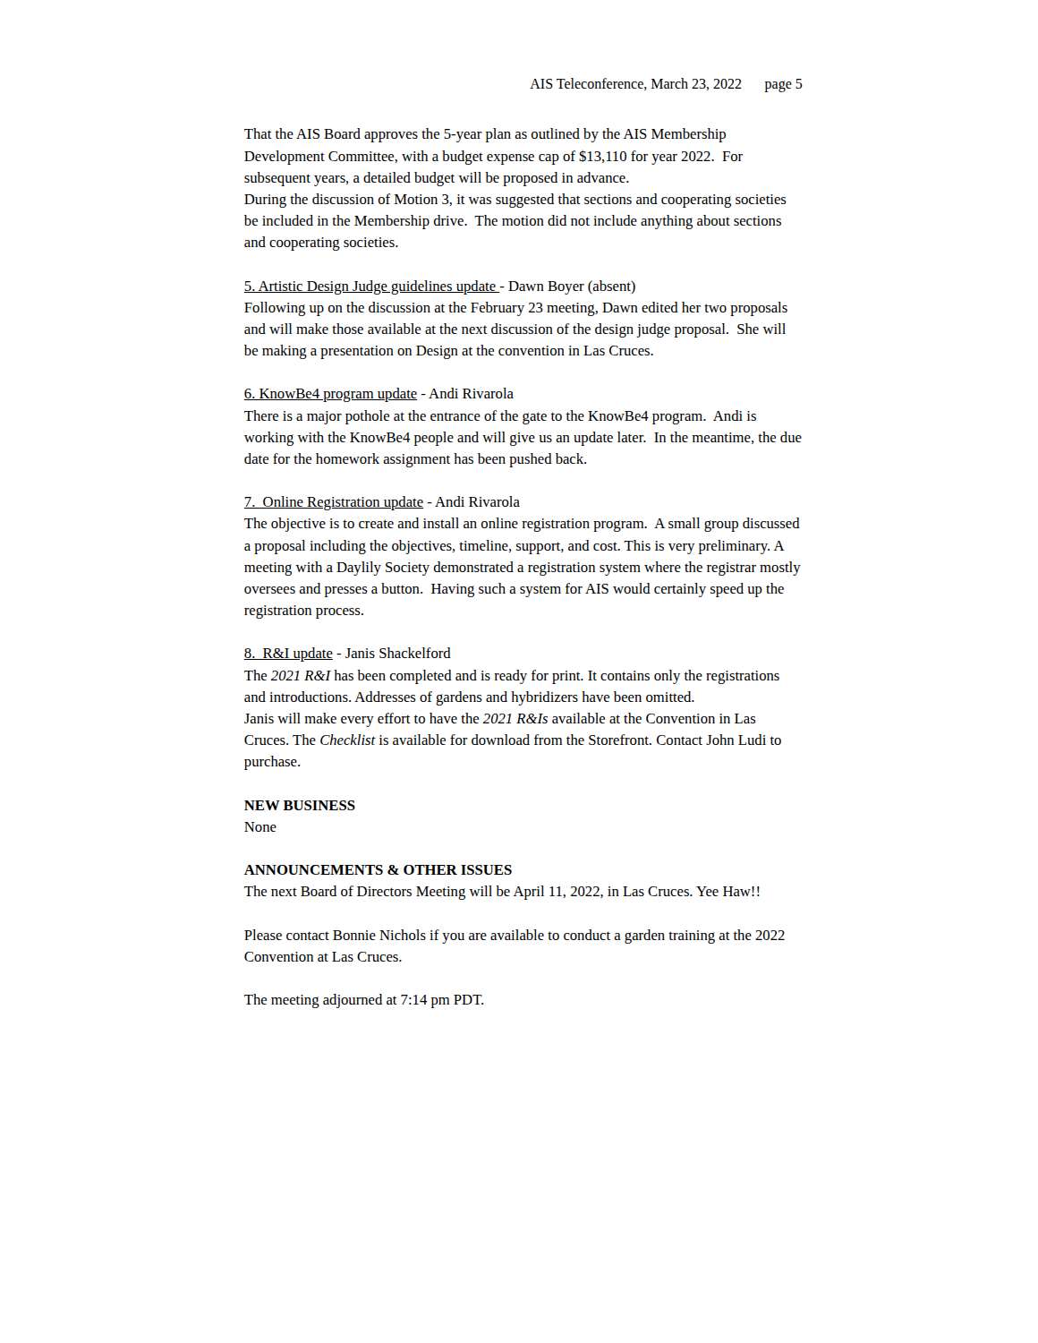AIS Teleconference, March 23, 2022page 5
That the AIS Board approves the 5-year plan as outlined by the AIS Membership Development Committee, with a budget expense cap of $13,110 for year 2022. For subsequent years, a detailed budget will be proposed in advance.
During the discussion of Motion 3, it was suggested that sections and cooperating societies be included in the Membership drive. The motion did not include anything about sections and cooperating societies.
5. Artistic Design Judge guidelines update - Dawn Boyer (absent)
Following up on the discussion at the February 23 meeting, Dawn edited her two proposals and will make those available at the next discussion of the design judge proposal. She will be making a presentation on Design at the convention in Las Cruces.
6. KnowBe4 program update - Andi Rivarola
There is a major pothole at the entrance of the gate to the KnowBe4 program. Andi is working with the KnowBe4 people and will give us an update later. In the meantime, the due date for the homework assignment has been pushed back.
7. Online Registration update - Andi Rivarola
The objective is to create and install an online registration program. A small group discussed a proposal including the objectives, timeline, support, and cost. This is very preliminary. A meeting with a Daylily Society demonstrated a registration system where the registrar mostly oversees and presses a button. Having such a system for AIS would certainly speed up the registration process.
8. R&I update - Janis Shackelford
The 2021 R&I has been completed and is ready for print. It contains only the registrations and introductions. Addresses of gardens and hybridizers have been omitted.
Janis will make every effort to have the 2021 R&Is available at the Convention in Las Cruces. The Checklist is available for download from the Storefront. Contact John Ludi to purchase.
NEW BUSINESS
None
ANNOUNCEMENTS & OTHER ISSUES
The next Board of Directors Meeting will be April 11, 2022, in Las Cruces. Yee Haw!!
Please contact Bonnie Nichols if you are available to conduct a garden training at the 2022 Convention at Las Cruces.
The meeting adjourned at 7:14 pm PDT.